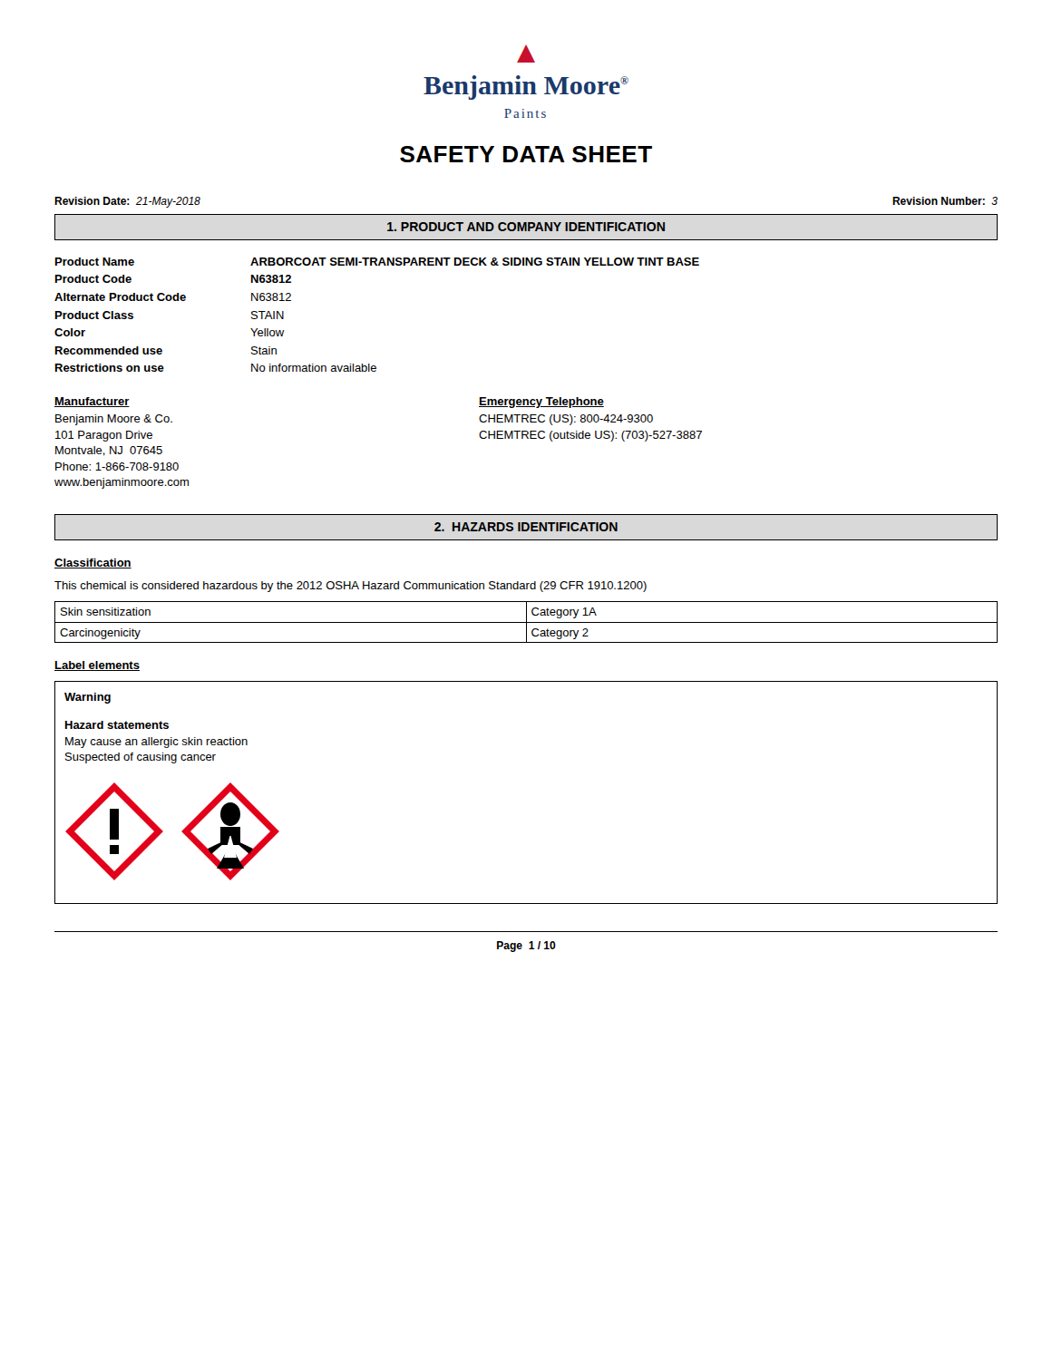▲
Benjamin Moore®
Paints
SAFETY DATA SHEET
Revision Date: 21-May-2018 Revision Number: 3
1. PRODUCT AND COMPANY IDENTIFICATION
| Product Name | ARBORCOAT SEMI-TRANSPARENT DECK & SIDING STAIN YELLOW TINT BASE |
| Product Code | N63812 |
| Alternate Product Code | N63812 |
| Product Class | STAIN |
| Color | Yellow |
| Recommended use | Stain |
| Restrictions on use | No information available |
Manufacturer
Benjamin Moore & Co.
101 Paragon Drive
Montvale, NJ 07645
Phone: 1-866-708-9180
www.benjaminmoore.com
Emergency Telephone
CHEMTREC (US): 800-424-9300
CHEMTREC (outside US): (703)-527-3887
2. HAZARDS IDENTIFICATION
Classification
This chemical is considered hazardous by the 2012 OSHA Hazard Communication Standard (29 CFR 1910.1200)
| Skin sensitization | Category 1A |
| Carcinogenicity | Category 2 |
Label elements
Warning
Hazard statements
May cause an allergic skin reaction
Suspected of causing cancer
Page 1 / 10